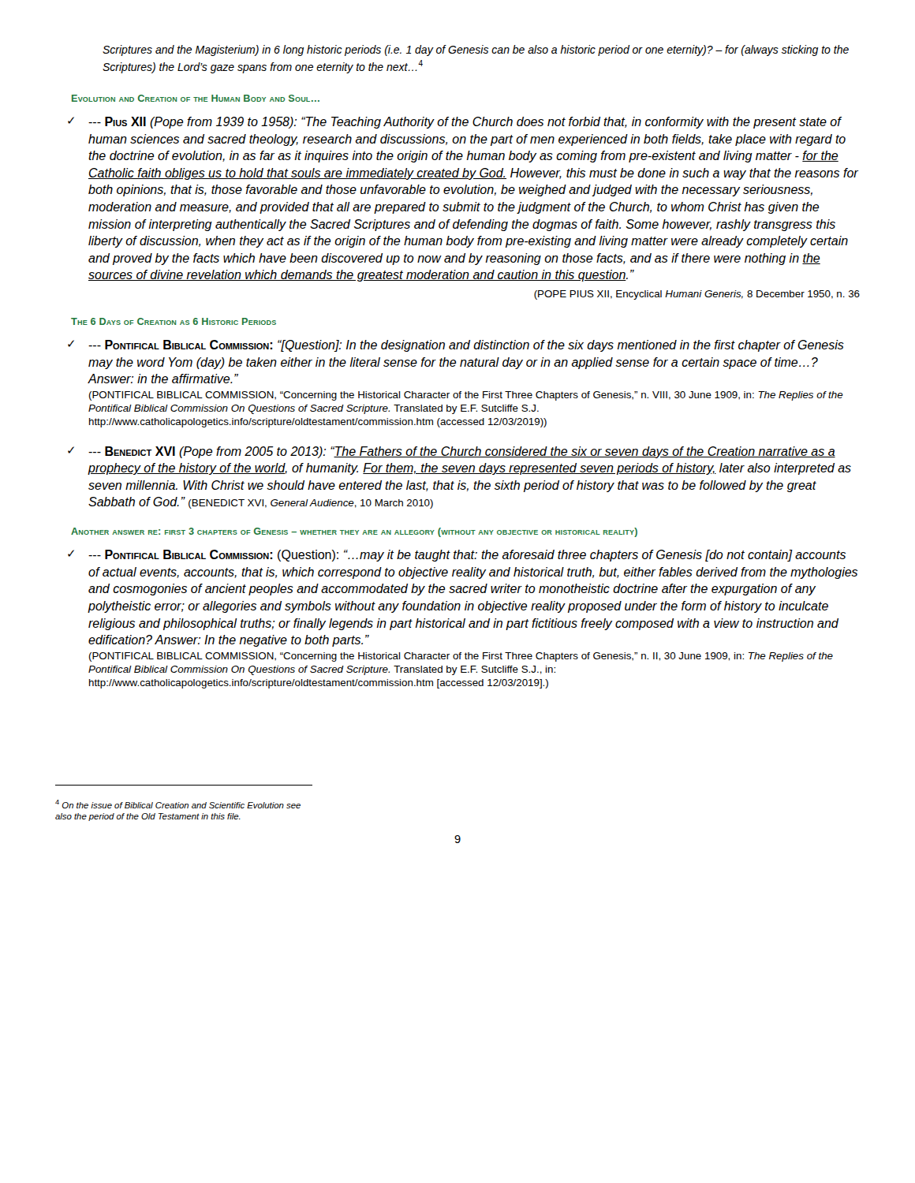Scriptures and the Magisterium) in 6 long historic periods (i.e. 1 day of Genesis can be also a historic period or one eternity)? – for (always sticking to the Scriptures) the Lord’s gaze spans from one eternity to the next…4
Evolution and Creation of the Human Body and Soul…
--- Pius XII (Pope from 1939 to 1958): “The Teaching Authority of the Church does not forbid that, in conformity with the present state of human sciences and sacred theology, research and discussions, on the part of men experienced in both fields, take place with regard to the doctrine of evolution, in as far as it inquires into the origin of the human body as coming from pre-existent and living matter - for the Catholic faith obliges us to hold that souls are immediately created by God. However, this must be done in such a way that the reasons for both opinions, that is, those favorable and those unfavorable to evolution, be weighed and judged with the necessary seriousness, moderation and measure, and provided that all are prepared to submit to the judgment of the Church, to whom Christ has given the mission of interpreting authentically the Sacred Scriptures and of defending the dogmas of faith. Some however, rashly transgress this liberty of discussion, when they act as if the origin of the human body from pre-existing and living matter were already completely certain and proved by the facts which have been discovered up to now and by reasoning on those facts, and as if there were nothing in the sources of divine revelation which demands the greatest moderation and caution in this question.”
(POPE PIUS XII, Encyclical Humani Generis, 8 December 1950, n. 36
The 6 Days of Creation as 6 Historic Periods
--- Pontifical Biblical Commission: “[Question]: In the designation and distinction of the six days mentioned in the first chapter of Genesis may the word Yom (day) be taken either in the literal sense for the natural day or in an applied sense for a certain space of time…? Answer: in the affirmative.”
(PONTIFICAL BIBLICAL COMMISSION, “Concerning the Historical Character of the First Three Chapters of Genesis,” n. VIII, 30 June 1909, in: The Replies of the Pontifical Biblical Commission On Questions of Sacred Scripture. Translated by E.F. Sutcliffe S.J. http://www.catholicapologetics.info/scripture/oldtestament/commission.htm (accessed 12/03/2019))
--- Benedict XVI (Pope from 2005 to 2013): “The Fathers of the Church considered the six or seven days of the Creation narrative as a prophecy of the history of the world, of humanity. For them, the seven days represented seven periods of history, later also interpreted as seven millennia. With Christ we should have entered the last, that is, the sixth period of history that was to be followed by the great Sabbath of God.” (BENEDICT XVI, General Audience, 10 March 2010)
Another answer re: first 3 chapters of Genesis – whether they are an allegory (without any objective or historical reality)
--- Pontifical Biblical Commission: (Question): “…may it be taught that: the aforesaid three chapters of Genesis [do not contain] accounts of actual events, accounts, that is, which correspond to objective reality and historical truth, but, either fables derived from the mythologies and cosmogonies of ancient peoples and accommodated by the sacred writer to monotheistic doctrine after the expurgation of any polytheistic error; or allegories and symbols without any foundation in objective reality proposed under the form of history to inculcate religious and philosophical truths; or finally legends in part historical and in part fictitious freely composed with a view to instruction and edification? Answer: In the negative to both parts.”
(PONTIFICAL BIBLICAL COMMISSION, “Concerning the Historical Character of the First Three Chapters of Genesis,” n. II, 30 June 1909, in: The Replies of the Pontifical Biblical Commission On Questions of Sacred Scripture. Translated by E.F. Sutcliffe S.J., in: http://www.catholicapologetics.info/scripture/oldtestament/commission.htm [accessed 12/03/2019].)
4 On the issue of Biblical Creation and Scientific Evolution see also the period of the Old Testament in this file.
9